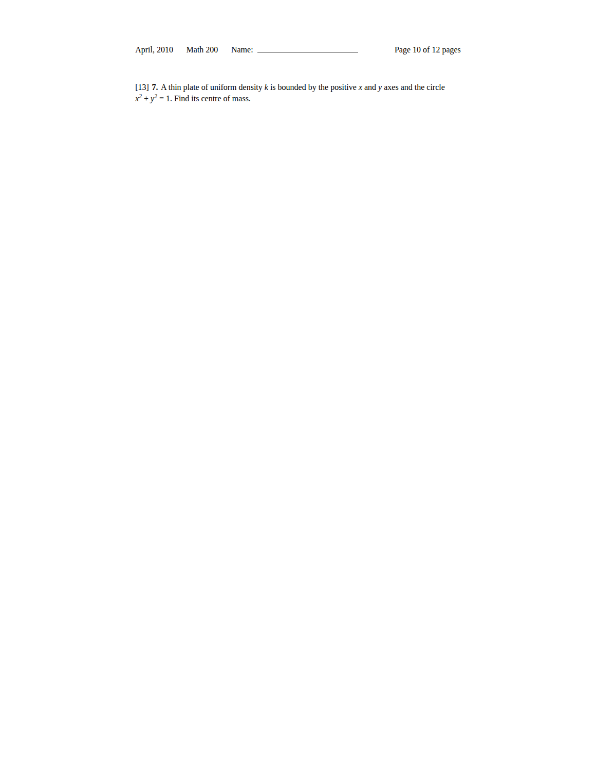April, 2010 Math 200 Name:
Page 10 of 12 pages
[13] 7. A thin plate of uniform density k is bounded by the positive x and y axes and the circle x2 + y2 = 1. Find its centre of mass.